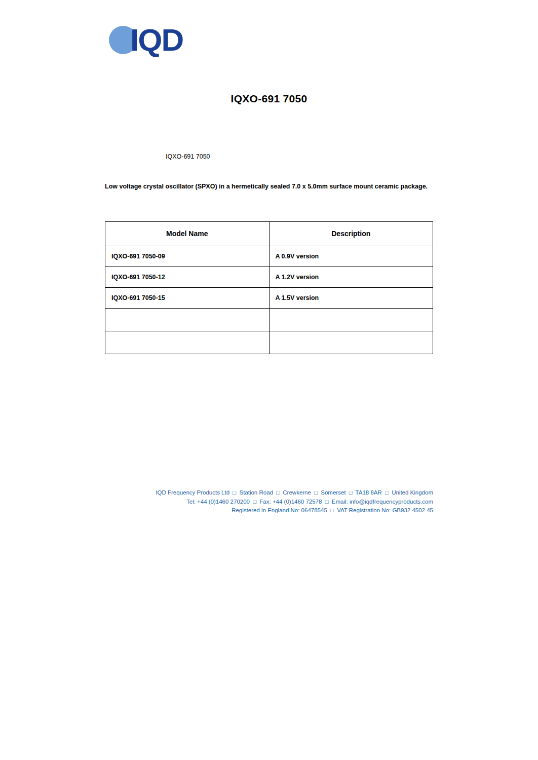IQD
IQXO-691 7050
IQXO-691 7050
Low voltage crystal oscillator (SPXO) in a hermetically sealed 7.0 x 5.0mm surface mount ceramic package.
| Model Name | Description |
| --- | --- |
| IQXO-691 7050-09 | A 0.9V version |
| IQXO-691 7050-12 | A 1.2V version |
| IQXO-691 7050-15 | A 1.5V version |
IQD Frequency Products Ltd □ Station Road □ Crewkerne □ Somerset □ TA18 8AR □ United Kingdom
Tel: +44 (0)1460 270200 □ Fax: +44 (0)1460 72578 □ Email: info@iqdfrequencyproducts.com
Registered in England No: 06478545 □ VAT Registration No: GB932 4502 45